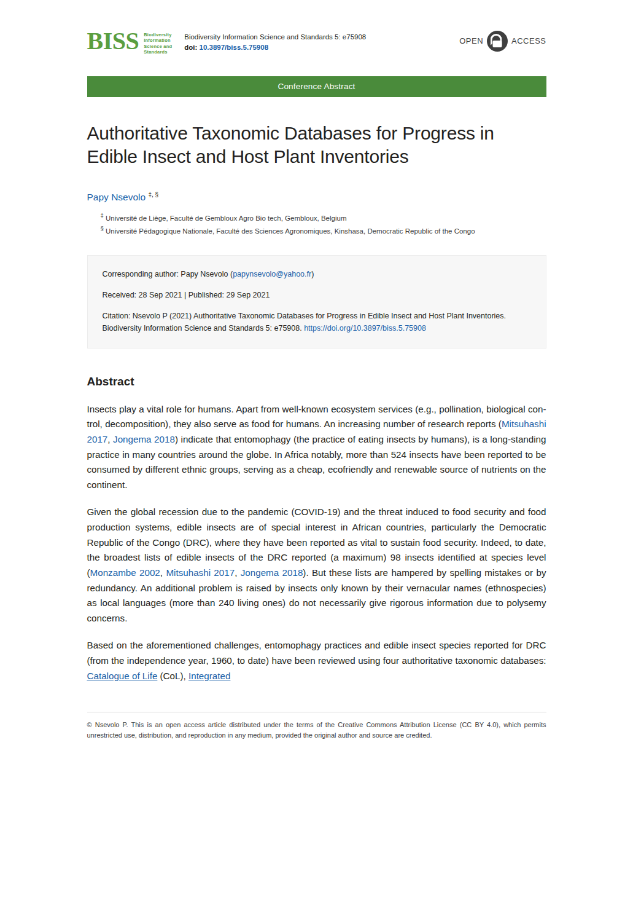BISS Biodiversity
Information
Science and
Standards
Biodiversity Information Science and Standards 5: e75908
doi: 10.3897/biss.5.75908
OPEN ACCESS
Conference Abstract
Authoritative Taxonomic Databases for Progress in Edible Insect and Host Plant Inventories
Papy Nsevolo ‡, §
‡ Université de Liège, Faculté de Gembloux Agro Bio tech, Gembloux, Belgium
§ Université Pédagogique Nationale, Faculté des Sciences Agronomiques, Kinshasa, Democratic Republic of the Congo
Corresponding author: Papy Nsevolo (papynsevolo@yahoo.fr)
Received: 28 Sep 2021 | Published: 29 Sep 2021
Citation: Nsevolo P (2021) Authoritative Taxonomic Databases for Progress in Edible Insect and Host Plant Inventories. Biodiversity Information Science and Standards 5: e75908. https://doi.org/10.3897/biss.5.75908
Abstract
Insects play a vital role for humans. Apart from well-known ecosystem services (e.g., pollination, biological control, decomposition), they also serve as food for humans. An increasing number of research reports (Mitsuhashi 2017, Jongema 2018) indicate that entomophagy (the practice of eating insects by humans), is a long-standing practice in many countries around the globe. In Africa notably, more than 524 insects have been reported to be consumed by different ethnic groups, serving as a cheap, ecofriendly and renewable source of nutrients on the continent.
Given the global recession due to the pandemic (COVID-19) and the threat induced to food security and food production systems, edible insects are of special interest in African countries, particularly the Democratic Republic of the Congo (DRC), where they have been reported as vital to sustain food security. Indeed, to date, the broadest lists of edible insects of the DRC reported (a maximum) 98 insects identified at species level (Monzambe 2002, Mitsuhashi 2017, Jongema 2018). But these lists are hampered by spelling mistakes or by redundancy. An additional problem is raised by insects only known by their vernacular names (ethnospecies) as local languages (more than 240 living ones) do not necessarily give rigorous information due to polysemy concerns.
Based on the aforementioned challenges, entomophagy practices and edible insect species reported for DRC (from the independence year, 1960, to date) have been reviewed using four authoritative taxonomic databases: Catalogue of Life (CoL), Integrated
© Nsevolo P. This is an open access article distributed under the terms of the Creative Commons Attribution License (CC BY 4.0), which permits unrestricted use, distribution, and reproduction in any medium, provided the original author and source are credited.